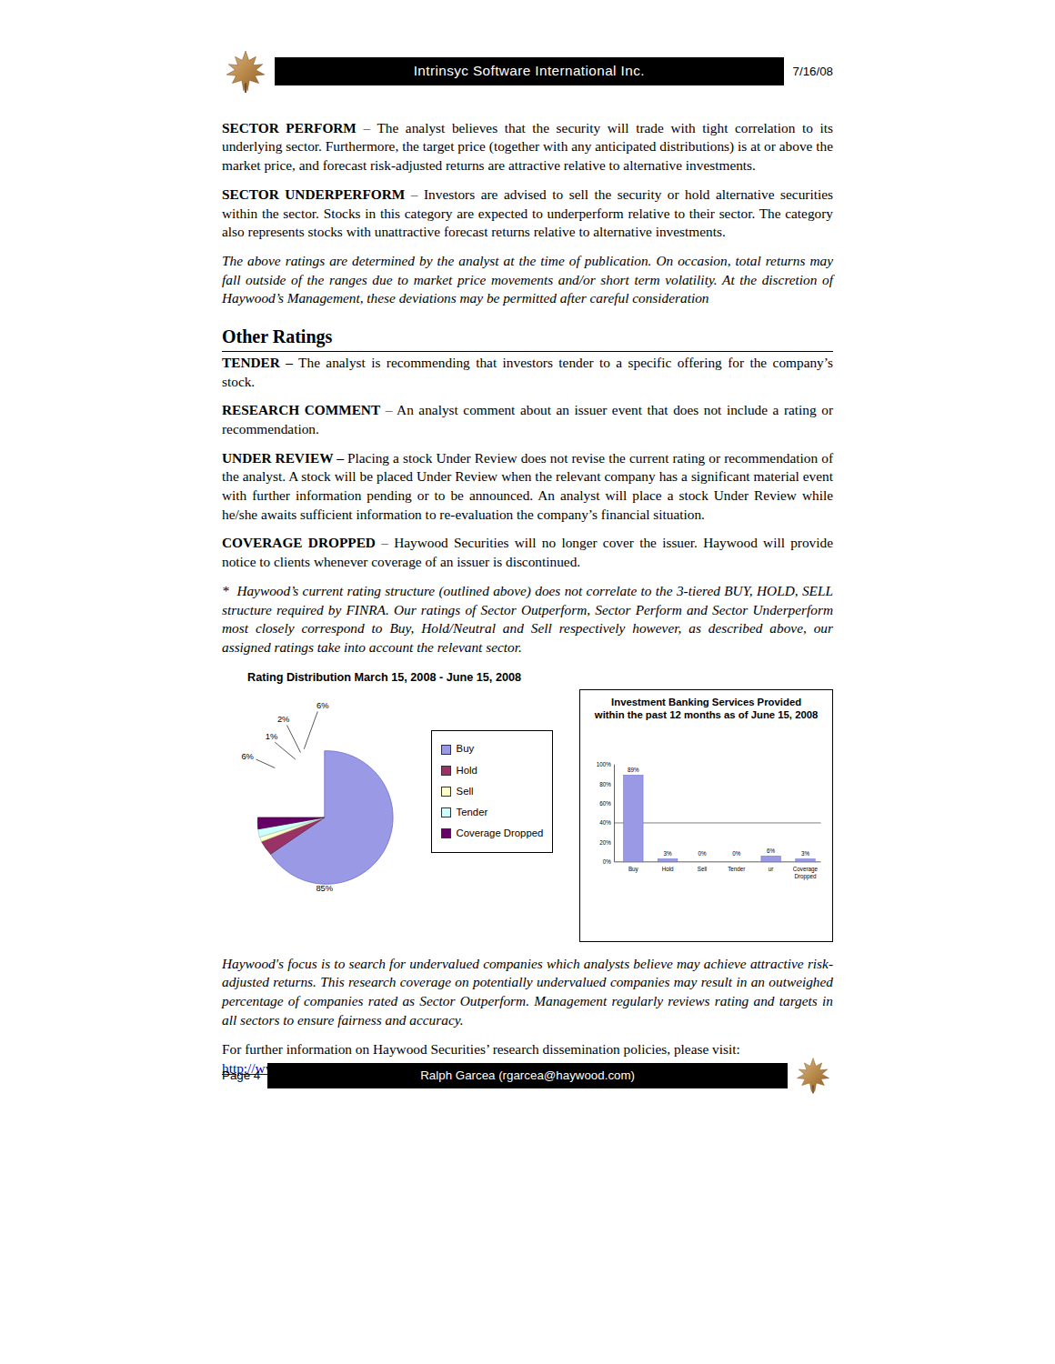Intrinsyc Software International Inc.
7/16/08
SECTOR PERFORM – The analyst believes that the security will trade with tight correlation to its underlying sector. Furthermore, the target price (together with any anticipated distributions) is at or above the market price, and forecast risk-adjusted returns are attractive relative to alternative investments.
SECTOR UNDERPERFORM – Investors are advised to sell the security or hold alternative securities within the sector. Stocks in this category are expected to underperform relative to their sector. The category also represents stocks with unattractive forecast returns relative to alternative investments.
The above ratings are determined by the analyst at the time of publication. On occasion, total returns may fall outside of the ranges due to market price movements and/or short term volatility. At the discretion of Haywood’s Management, these deviations may be permitted after careful consideration
Other Ratings
TENDER – The analyst is recommending that investors tender to a specific offering for the company’s stock.
RESEARCH COMMENT – An analyst comment about an issuer event that does not include a rating or recommendation.
UNDER REVIEW – Placing a stock Under Review does not revise the current rating or recommendation of the analyst. A stock will be placed Under Review when the relevant company has a significant material event with further information pending or to be announced. An analyst will place a stock Under Review while he/she awaits sufficient information to re-evaluation the company’s financial situation.
COVERAGE DROPPED – Haywood Securities will no longer cover the issuer. Haywood will provide notice to clients whenever coverage of an issuer is discontinued.
* Haywood’s current rating structure (outlined above) does not correlate to the 3-tiered BUY, HOLD, SELL structure required by FINRA. Our ratings of Sector Outperform, Sector Perform and Sector Underperform most closely correspond to Buy, Hold/Neutral and Sell respectively however, as described above, our assigned ratings take into account the relevant sector.
Rating Distribution March 15, 2008 - June 15, 2008
6% 2% 1% 6% 85%
Buy
Hold
Sell
Tender
Coverage Dropped
Investment Banking Services Provided
within the past 12 months as of June 15, 2008
100% 80% 60% 40% 20% 0% 89% 3% 0% 0% 6% 3% Buy Hold Sell Tender ur Coverage Dropped
Haywood's focus is to search for undervalued companies which analysts believe may achieve attractive risk-adjusted returns. This research coverage on potentially undervalued companies may result in an outweighed percentage of companies rated as Sector Outperform. Management regularly reviews rating and targets in all sectors to ensure fairness and accuracy.
For further information on Haywood Securities’ research dissemination policies, please visit:
http://www.haywood.com/research_dissemination.asp
Page 4
Ralph Garcea (rgarcea@haywood.com)